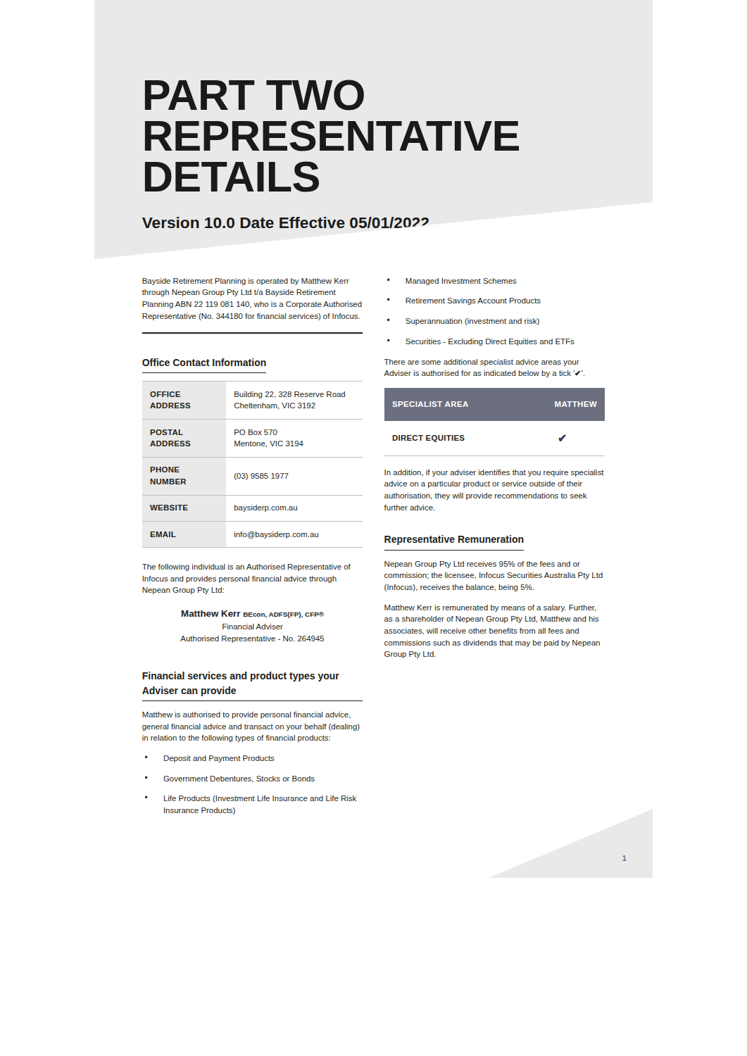PART TWO
REPRESENTATIVE
DETAILS
Version 10.0 Date Effective 05/01/2022
Bayside Retirement Planning is operated by Matthew Kerr through Nepean Group Pty Ltd t/a Bayside Retirement Planning ABN 22 119 081 140, who is a Corporate Authorised Representative (No. 344180 for financial services) of Infocus.
Office Contact Information
| OFFICE ADDRESS | Building 22, 328 Reserve Road Cheltenham, VIC 3192 |
| POSTAL ADDRESS | PO Box 570 Mentone, VIC 3194 |
| PHONE NUMBER | (03) 9585 1977 |
| WEBSITE | baysiderp.com.au |
| EMAIL | info@baysiderp.com.au |
The following individual is an Authorised Representative of Infocus and provides personal financial advice through Nepean Group Pty Ltd:
Matthew Kerr BEcon, ADFS(FP), CFP®
Financial Adviser
Authorised Representative - No. 264945
Financial services and product types your Adviser can provide
Matthew is authorised to provide personal financial advice, general financial advice and transact on your behalf (dealing) in relation to the following types of financial products:
Deposit and Payment Products
Government Debentures, Stocks or Bonds
Life Products (Investment Life Insurance and Life Risk Insurance Products)
Managed Investment Schemes
Retirement Savings Account Products
Superannuation (investment and risk)
Securities - Excluding Direct Equities and ETFs
There are some additional specialist advice areas your Adviser is authorised for as indicated below by a tick '✔'.
| SPECIALIST AREA | MATTHEW |
| --- | --- |
| DIRECT EQUITIES | ✔ |
In addition, if your adviser identifies that you require specialist advice on a particular product or service outside of their authorisation, they will provide recommendations to seek further advice.
Representative Remuneration
Nepean Group Pty Ltd receives 95% of the fees and or commission; the licensee, Infocus Securities Australia Pty Ltd (Infocus), receives the balance, being 5%.
Matthew Kerr is remunerated by means of a salary. Further, as a shareholder of Nepean Group Pty Ltd, Matthew and his associates, will receive other benefits from all fees and commissions such as dividends that may be paid by Nepean Group Pty Ltd.
1